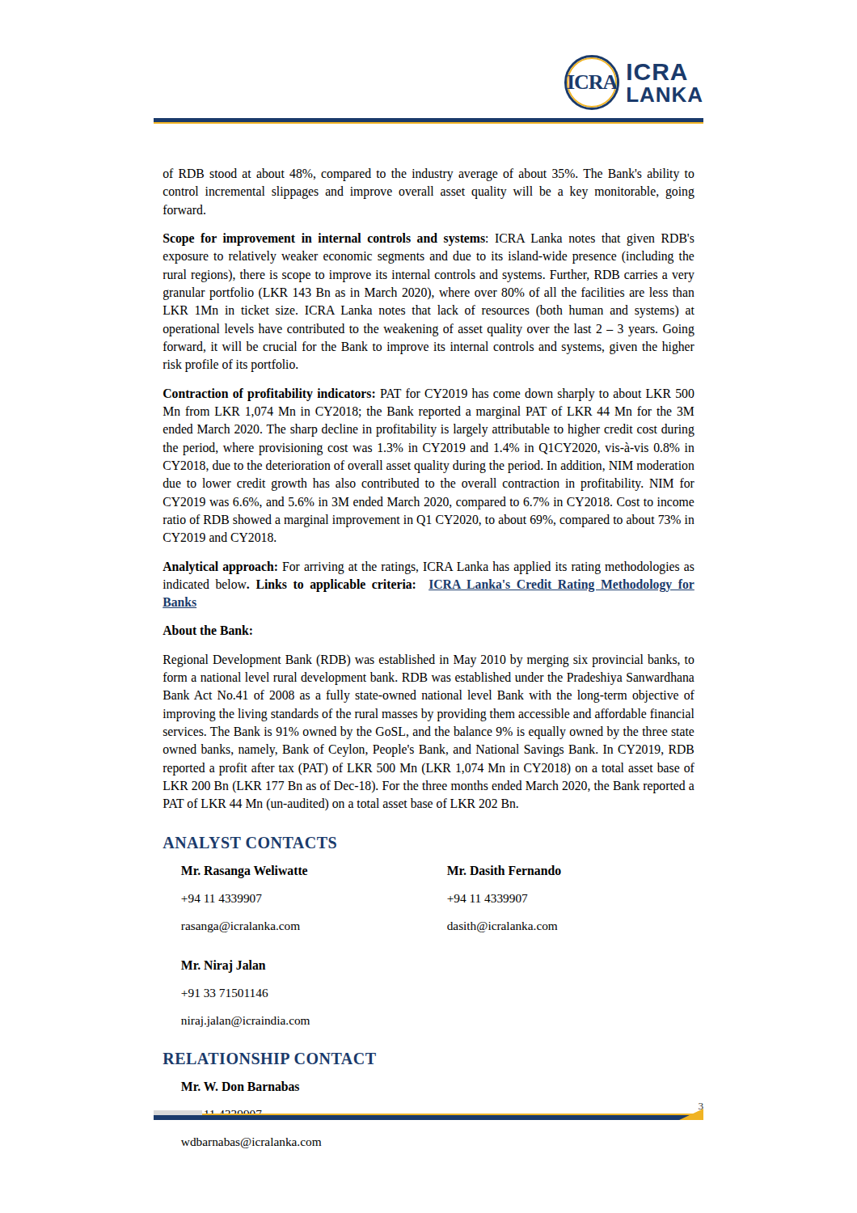ICRA
ICRA LANKA
of RDB stood at about 48%, compared to the industry average of about 35%. The Bank's ability to control incremental slippages and improve overall asset quality will be a key monitorable, going forward.
Scope for improvement in internal controls and systems: ICRA Lanka notes that given RDB's exposure to relatively weaker economic segments and due to its island-wide presence (including the rural regions), there is scope to improve its internal controls and systems. Further, RDB carries a very granular portfolio (LKR 143 Bn as in March 2020), where over 80% of all the facilities are less than LKR 1Mn in ticket size. ICRA Lanka notes that lack of resources (both human and systems) at operational levels have contributed to the weakening of asset quality over the last 2 – 3 years. Going forward, it will be crucial for the Bank to improve its internal controls and systems, given the higher risk profile of its portfolio.
Contraction of profitability indicators: PAT for CY2019 has come down sharply to about LKR 500 Mn from LKR 1,074 Mn in CY2018; the Bank reported a marginal PAT of LKR 44 Mn for the 3M ended March 2020. The sharp decline in profitability is largely attributable to higher credit cost during the period, where provisioning cost was 1.3% in CY2019 and 1.4% in Q1CY2020, vis-à-vis 0.8% in CY2018, due to the deterioration of overall asset quality during the period. In addition, NIM moderation due to lower credit growth has also contributed to the overall contraction in profitability. NIM for CY2019 was 6.6%, and 5.6% in 3M ended March 2020, compared to 6.7% in CY2018. Cost to income ratio of RDB showed a marginal improvement in Q1 CY2020, to about 69%, compared to about 73% in CY2019 and CY2018.
Analytical approach: For arriving at the ratings, ICRA Lanka has applied its rating methodologies as indicated below. Links to applicable criteria: ICRA Lanka's Credit Rating Methodology for Banks
About the Bank:
Regional Development Bank (RDB) was established in May 2010 by merging six provincial banks, to form a national level rural development bank. RDB was established under the Pradeshiya Sanwardhana Bank Act No.41 of 2008 as a fully state-owned national level Bank with the long-term objective of improving the living standards of the rural masses by providing them accessible and affordable financial services. The Bank is 91% owned by the GoSL, and the balance 9% is equally owned by the three state owned banks, namely, Bank of Ceylon, People's Bank, and National Savings Bank. In CY2019, RDB reported a profit after tax (PAT) of LKR 500 Mn (LKR 1,074 Mn in CY2018) on a total asset base of LKR 200 Bn (LKR 177 Bn as of Dec-18). For the three months ended March 2020, the Bank reported a PAT of LKR 44 Mn (un-audited) on a total asset base of LKR 202 Bn.
ANALYST CONTACTS
Mr. Rasanga Weliwatte
+94 11 4339907
rasanga@icralanka.com
Mr. Dasith Fernando
+94 11 4339907
dasith@icralanka.com
Mr. Niraj Jalan
+91 33 71501146
niraj.jalan@icraindia.com
RELATIONSHIP CONTACT
Mr. W. Don Barnabas
+94 11 4339907
wdbarnabas@icralanka.com
3